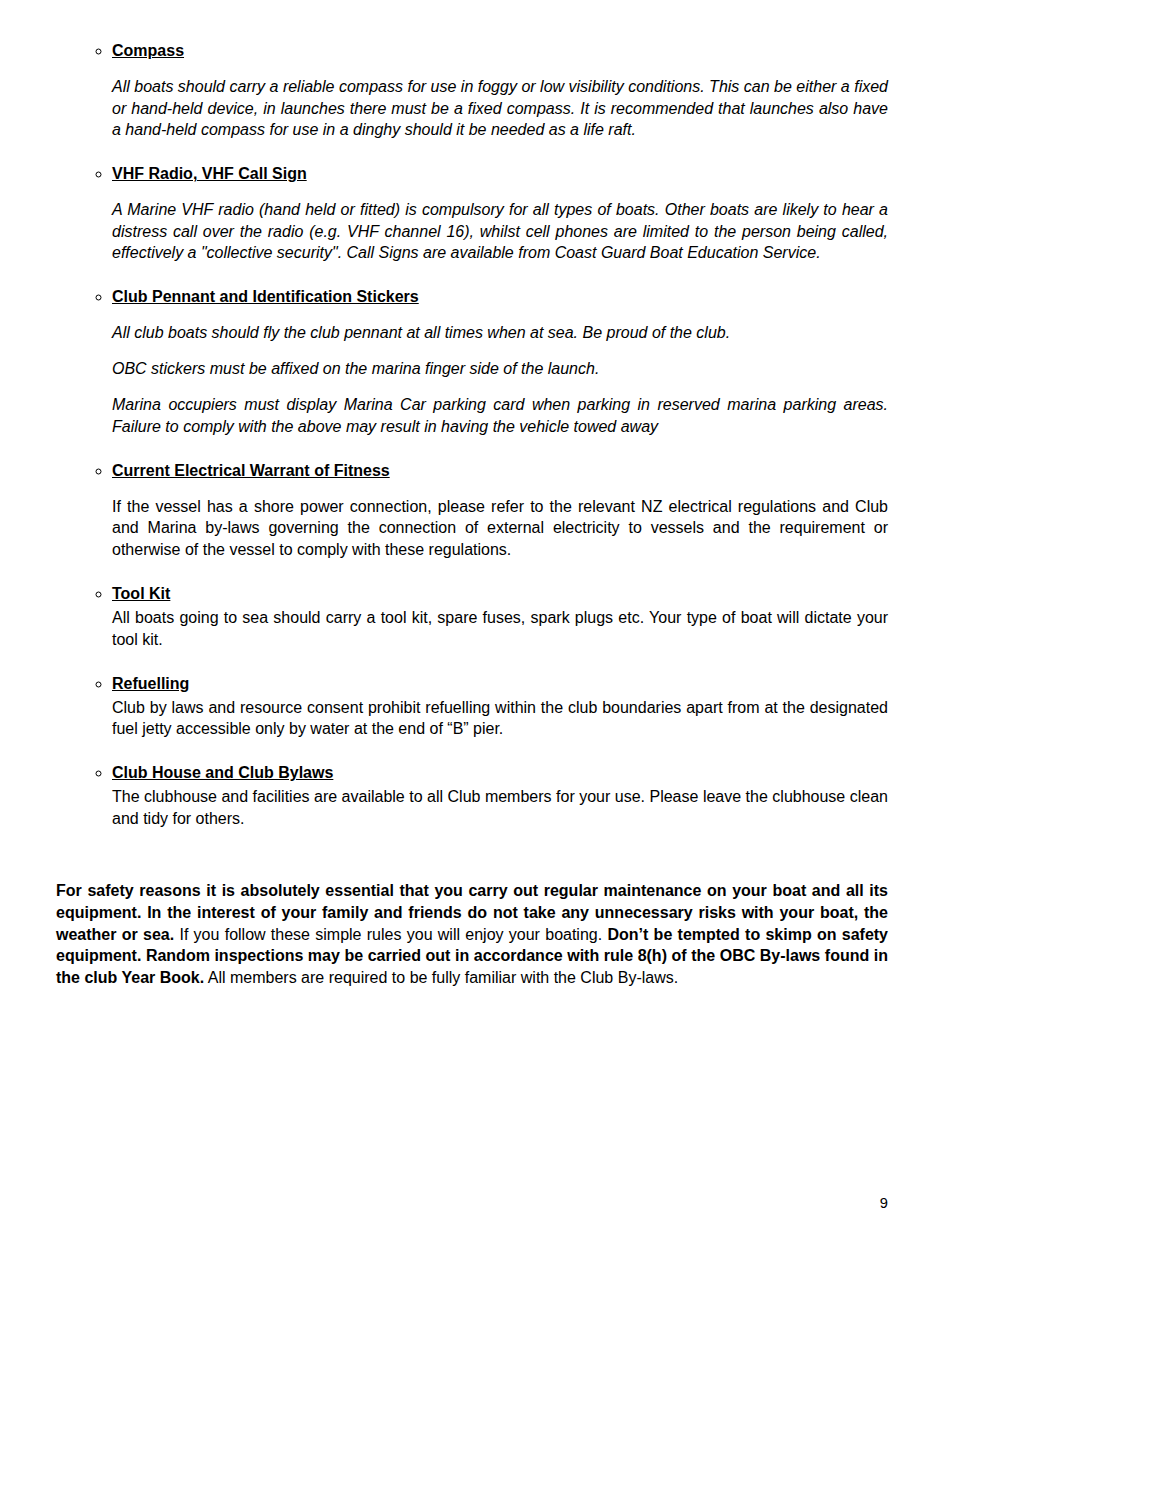Compass
All boats should carry a reliable compass for use in foggy or low visibility conditions. This can be either a fixed or hand-held device, in launches there must be a fixed compass. It is recommended that launches also have a hand-held compass for use in a dinghy should it be needed as a life raft.
VHF Radio, VHF Call Sign
A Marine VHF radio (hand held or fitted) is compulsory for all types of boats. Other boats are likely to hear a distress call over the radio (e.g. VHF channel 16), whilst cell phones are limited to the person being called, effectively a "collective security". Call Signs are available from Coast Guard Boat Education Service.
Club Pennant and Identification Stickers
All club boats should fly the club pennant at all times when at sea. Be proud of the club.
OBC stickers must be affixed on the marina finger side of the launch.
Marina occupiers must display Marina Car parking card when parking in reserved marina parking areas. Failure to comply with the above may result in having the vehicle towed away
Current Electrical Warrant of Fitness
If the vessel has a shore power connection, please refer to the relevant NZ electrical regulations and Club and Marina by-laws governing the connection of external electricity to vessels and the requirement or otherwise of the vessel to comply with these regulations.
Tool Kit
All boats going to sea should carry a tool kit, spare fuses, spark plugs etc. Your type of boat will dictate your tool kit.
Refuelling
Club by laws and resource consent prohibit refuelling within the club boundaries apart from at the designated fuel jetty accessible only by water at the end of “B” pier.
Club House and Club Bylaws
The clubhouse and facilities are available to all Club members for your use. Please leave the clubhouse clean and tidy for others.
For safety reasons it is absolutely essential that you carry out regular maintenance on your boat and all its equipment. In the interest of your family and friends do not take any unnecessary risks with your boat, the weather or sea. If you follow these simple rules you will enjoy your boating. Don’t be tempted to skimp on safety equipment. Random inspections may be carried out in accordance with rule 8(h) of the OBC By-laws found in the club Year Book. All members are required to be fully familiar with the Club By-laws.
9